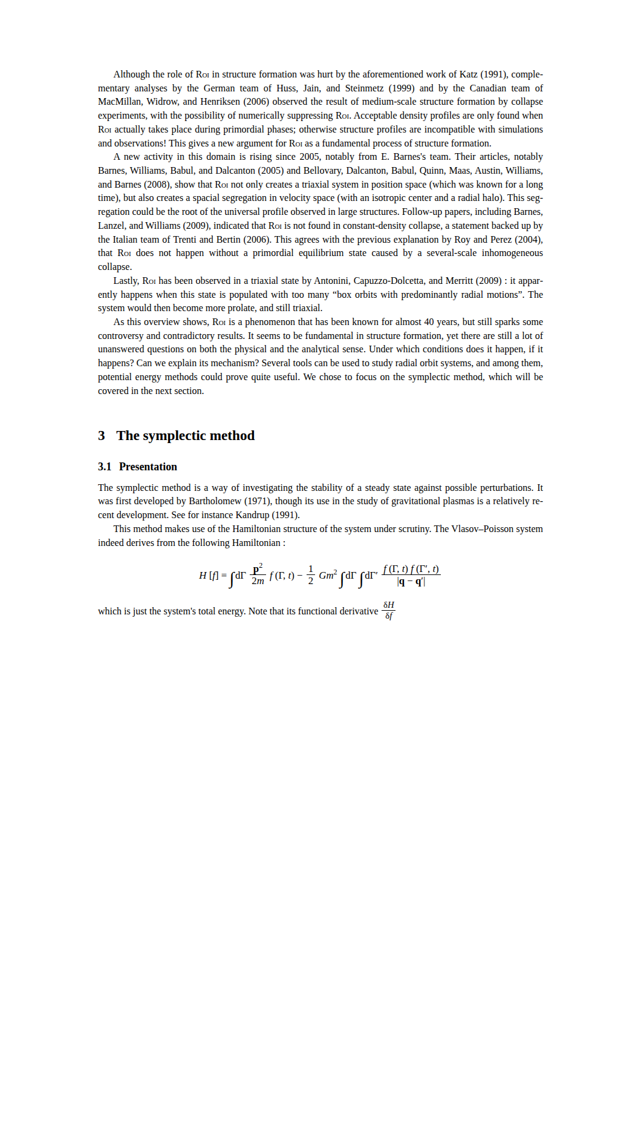Although the role of Roi in structure formation was hurt by the aforementioned work of Katz (1991), complementary analyses by the German team of Huss, Jain, and Steinmetz (1999) and by the Canadian team of MacMillan, Widrow, and Henriksen (2006) observed the result of medium-scale structure formation by collapse experiments, with the possibility of numerically suppressing Roi. Acceptable density profiles are only found when Roi actually takes place during primordial phases; otherwise structure profiles are incompatible with simulations and observations! This gives a new argument for Roi as a fundamental process of structure formation.
A new activity in this domain is rising since 2005, notably from E. Barnes's team. Their articles, notably Barnes, Williams, Babul, and Dalcanton (2005) and Bellovary, Dalcanton, Babul, Quinn, Maas, Austin, Williams, and Barnes (2008), show that Roi not only creates a triaxial system in position space (which was known for a long time), but also creates a spacial segregation in velocity space (with an isotropic center and a radial halo). This segregation could be the root of the universal profile observed in large structures. Follow-up papers, including Barnes, Lanzel, and Williams (2009), indicated that Roi is not found in constant-density collapse, a statement backed up by the Italian team of Trenti and Bertin (2006). This agrees with the previous explanation by Roy and Perez (2004), that Roi does not happen without a primordial equilibrium state caused by a several-scale inhomogeneous collapse.
Lastly, Roi has been observed in a triaxial state by Antonini, Capuzzo-Dolcetta, and Merritt (2009) : it apparently happens when this state is populated with too many “box orbits with predominantly radial motions”. The system would then become more prolate, and still triaxial.
As this overview shows, Roi is a phenomenon that has been known for almost 40 years, but still sparks some controversy and contradictory results. It seems to be fundamental in structure formation, yet there are still a lot of unanswered questions on both the physical and the analytical sense. Under which conditions does it happen, if it happens? Can we explain its mechanism? Several tools can be used to study radial orbit systems, and among them, potential energy methods could prove quite useful. We chose to focus on the symplectic method, which will be covered in the next section.
3 The symplectic method
3.1 Presentation
The symplectic method is a way of investigating the stability of a steady state against possible perturbations. It was first developed by Bartholomew (1971), though its use in the study of gravitational plasmas is a relatively recent development. See for instance Kandrup (1991).
This method makes use of the Hamiltonian structure of the system under scrutiny. The Vlasov–Poisson system indeed derives from the following Hamiltonian :
H [f] = ∫dΓ p22m f (Γ, t) − 12 Gm2 ∫dΓ ∫dΓ′ f (Γ, t) f (Γ′, t)|q − q′|
which is just the system's total energy. Note that its functional derivative δH δf
5